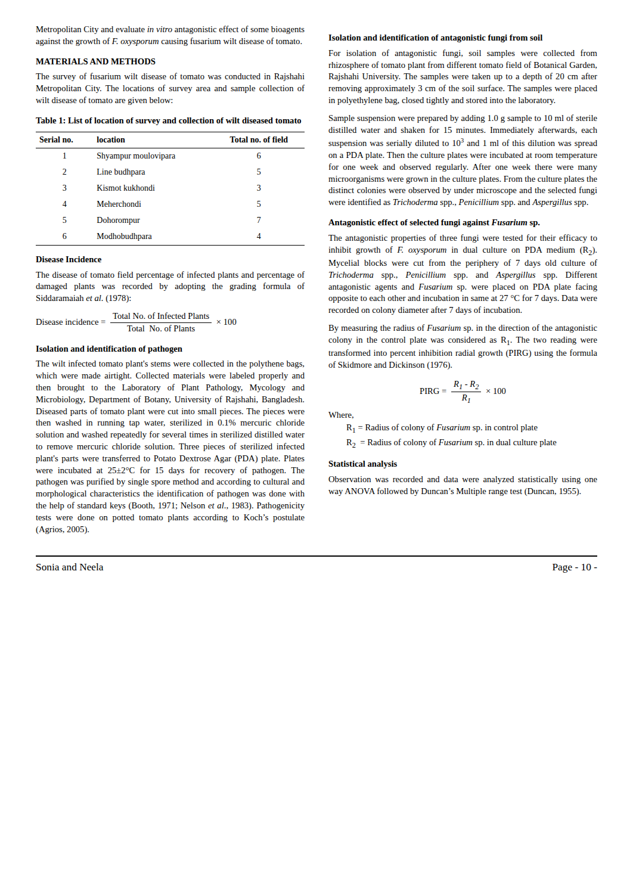Metropolitan City and evaluate in vitro antagonistic effect of some bioagents against the growth of F. oxysporum causing fusarium wilt disease of tomato.
MATERIALS AND METHODS
The survey of fusarium wilt disease of tomato was conducted in Rajshahi Metropolitan City. The locations of survey area and sample collection of wilt disease of tomato are given below:
Table 1: List of location of survey and collection of wilt diseased tomato
| Serial no. | location | Total no. of field |
| --- | --- | --- |
| 1 | Shyampur moulovipara | 6 |
| 2 | Line budhpara | 5 |
| 3 | Kismot kukhondi | 3 |
| 4 | Meherchondi | 5 |
| 5 | Dohorompur | 7 |
| 6 | Modhobudhpara | 4 |
Disease Incidence
The disease of tomato field percentage of infected plants and percentage of damaged plants was recorded by adopting the grading formula of Siddaramaiah et al. (1978):
Disease incidence = Total No. of Infected Plants Total No. of Plants × 100
Isolation and identification of pathogen
The wilt infected tomato plant's stems were collected in the polythene bags, which were made airtight. Collected materials were labeled properly and then brought to the Laboratory of Plant Pathology, Mycology and Microbiology, Department of Botany, University of Rajshahi, Bangladesh. Diseased parts of tomato plant were cut into small pieces. The pieces were then washed in running tap water, sterilized in 0.1% mercuric chloride solution and washed repeatedly for several times in sterilized distilled water to remove mercuric chloride solution. Three pieces of sterilized infected plant's parts were transferred to Potato Dextrose Agar (PDA) plate. Plates were incubated at 25±2°C for 15 days for recovery of pathogen. The pathogen was purified by single spore method and according to cultural and morphological characteristics the identification of pathogen was done with the help of standard keys (Booth, 1971; Nelson et al., 1983). Pathogenicity tests were done on potted tomato plants according to Koch’s postulate (Agrios, 2005).
Isolation and identification of antagonistic fungi from soil
For isolation of antagonistic fungi, soil samples were collected from rhizosphere of tomato plant from different tomato field of Botanical Garden, Rajshahi University. The samples were taken up to a depth of 20 cm after removing approximately 3 cm of the soil surface. The samples were placed in polyethylene bag, closed tightly and stored into the laboratory.
Sample suspension were prepared by adding 1.0 g sample to 10 ml of sterile distilled water and shaken for 15 minutes. Immediately afterwards, each suspension was serially diluted to 103 and 1 ml of this dilution was spread on a PDA plate. Then the culture plates were incubated at room temperature for one week and observed regularly. After one week there were many microorganisms were grown in the culture plates. From the culture plates the distinct colonies were observed by under microscope and the selected fungi were identified as Trichoderma spp., Penicillium spp. and Aspergillus spp.
Antagonistic effect of selected fungi against Fusarium sp.
The antagonistic properties of three fungi were tested for their efficacy to inhibit growth of F. oxysporum in dual culture on PDA medium (R2). Mycelial blocks were cut from the periphery of 7 days old culture of Trichoderma spp., Penicillium spp. and Aspergillus spp. Different antagonistic agents and Fusarium sp. were placed on PDA plate facing opposite to each other and incubation in same at 27 °C for 7 days. Data were recorded on colony diameter after 7 days of incubation.
By measuring the radius of Fusarium sp. in the direction of the antagonistic colony in the control plate was considered as R1. The two reading were transformed into percent inhibition radial growth (PIRG) using the formula of Skidmore and Dickinson (1976).
PIRG = R1 - R2 R1 × 100
Where,
R1 = Radius of colony of Fusarium sp. in control plate
R2 = Radius of colony of Fusarium sp. in dual culture plate
Statistical analysis
Observation was recorded and data were analyzed statistically using one way ANOVA followed by Duncan’s Multiple range test (Duncan, 1955).
Sonia and Neela
Page - 10 -